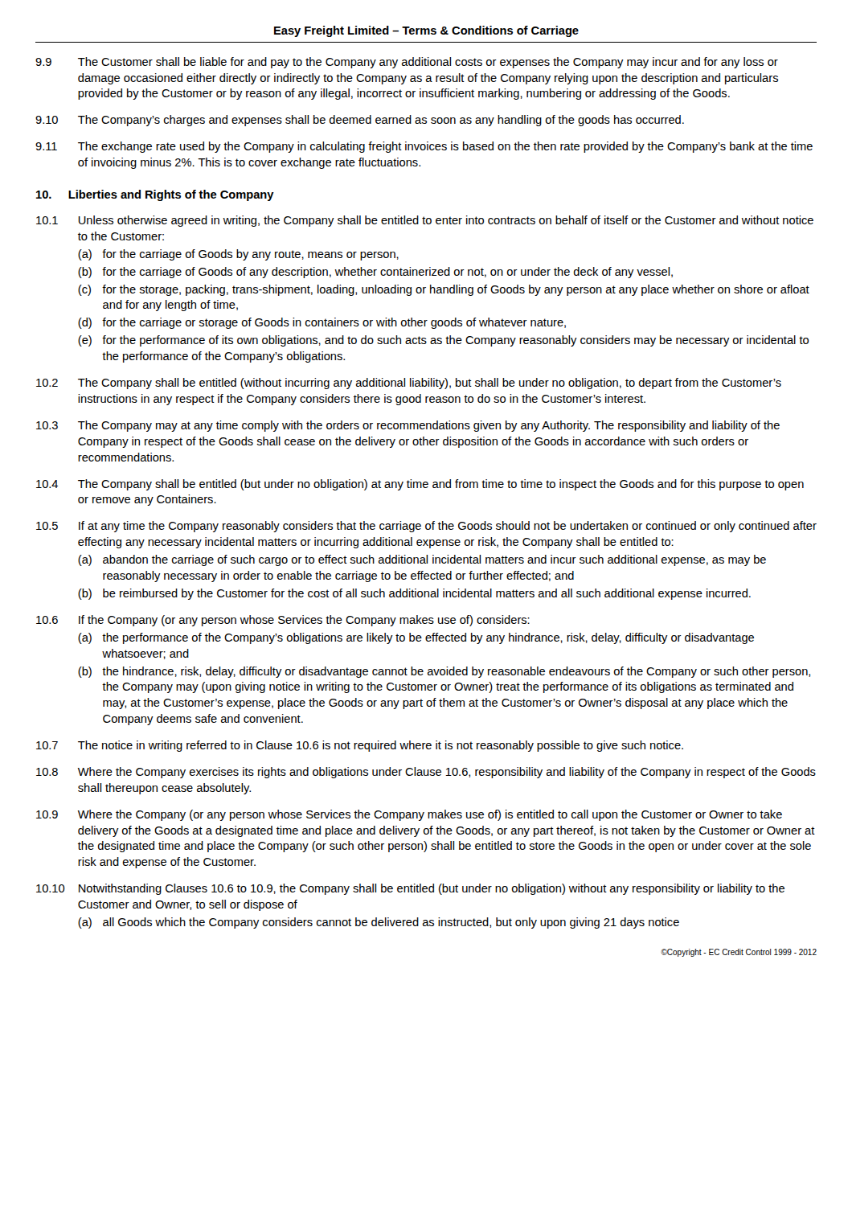Easy Freight Limited – Terms & Conditions of Carriage
9.9
The Customer shall be liable for and pay to the Company any additional costs or expenses the Company may incur and for any loss or damage occasioned either directly or indirectly to the Company as a result of the Company relying upon the description and particulars provided by the Customer or by reason of any illegal, incorrect or insufficient marking, numbering or addressing of the Goods.
9.10
The Company’s charges and expenses shall be deemed earned as soon as any handling of the goods has occurred.
9.11
The exchange rate used by the Company in calculating freight invoices is based on the then rate provided by the Company’s bank at the time of invoicing minus 2%. This is to cover exchange rate fluctuations.
10. Liberties and Rights of the Company
10.1
Unless otherwise agreed in writing, the Company shall be entitled to enter into contracts on behalf of itself or the Customer and without notice to the Customer:
(a)
for the carriage of Goods by any route, means or person,
(b)
for the carriage of Goods of any description, whether containerized or not, on or under the deck of any vessel,
(c)
for the storage, packing, trans-shipment, loading, unloading or handling of Goods by any person at any place whether on shore or afloat and for any length of time,
(d)
for the carriage or storage of Goods in containers or with other goods of whatever nature,
(e)
for the performance of its own obligations, and to do such acts as the Company reasonably considers may be necessary or incidental to the performance of the Company’s obligations.
10.2
The Company shall be entitled (without incurring any additional liability), but shall be under no obligation, to depart from the Customer’s instructions in any respect if the Company considers there is good reason to do so in the Customer’s interest.
10.3
The Company may at any time comply with the orders or recommendations given by any Authority. The responsibility and liability of the Company in respect of the Goods shall cease on the delivery or other disposition of the Goods in accordance with such orders or recommendations.
10.4
The Company shall be entitled (but under no obligation) at any time and from time to time to inspect the Goods and for this purpose to open or remove any Containers.
10.5
If at any time the Company reasonably considers that the carriage of the Goods should not be undertaken or continued or only continued after effecting any necessary incidental matters or incurring additional expense or risk, the Company shall be entitled to:
(a)
abandon the carriage of such cargo or to effect such additional incidental matters and incur such additional expense, as may be reasonably necessary in order to enable the carriage to be effected or further effected; and
(b)
be reimbursed by the Customer for the cost of all such additional incidental matters and all such additional expense incurred.
10.6
If the Company (or any person whose Services the Company makes use of) considers:
(a)
the performance of the Company’s obligations are likely to be effected by any hindrance, risk, delay, difficulty or disadvantage whatsoever; and
(b)
the hindrance, risk, delay, difficulty or disadvantage cannot be avoided by reasonable endeavours of the Company or such other person, the Company may (upon giving notice in writing to the Customer or Owner) treat the performance of its obligations as terminated and may, at the Customer’s expense, place the Goods or any part of them at the Customer’s or Owner’s disposal at any place which the Company deems safe and convenient.
10.7
The notice in writing referred to in Clause 10.6 is not required where it is not reasonably possible to give such notice.
10.8
Where the Company exercises its rights and obligations under Clause 10.6, responsibility and liability of the Company in respect of the Goods shall thereupon cease absolutely.
10.9
Where the Company (or any person whose Services the Company makes use of) is entitled to call upon the Customer or Owner to take delivery of the Goods at a designated time and place and delivery of the Goods, or any part thereof, is not taken by the Customer or Owner at the designated time and place the Company (or such other person) shall be entitled to store the Goods in the open or under cover at the sole risk and expense of the Customer.
10.10
Notwithstanding Clauses 10.6 to 10.9, the Company shall be entitled (but under no obligation) without any responsibility or liability to the Customer and Owner, to sell or dispose of
(a)
all Goods which the Company considers cannot be delivered as instructed, but only upon giving 21 days notice
©Copyright - EC Credit Control 1999 - 2012